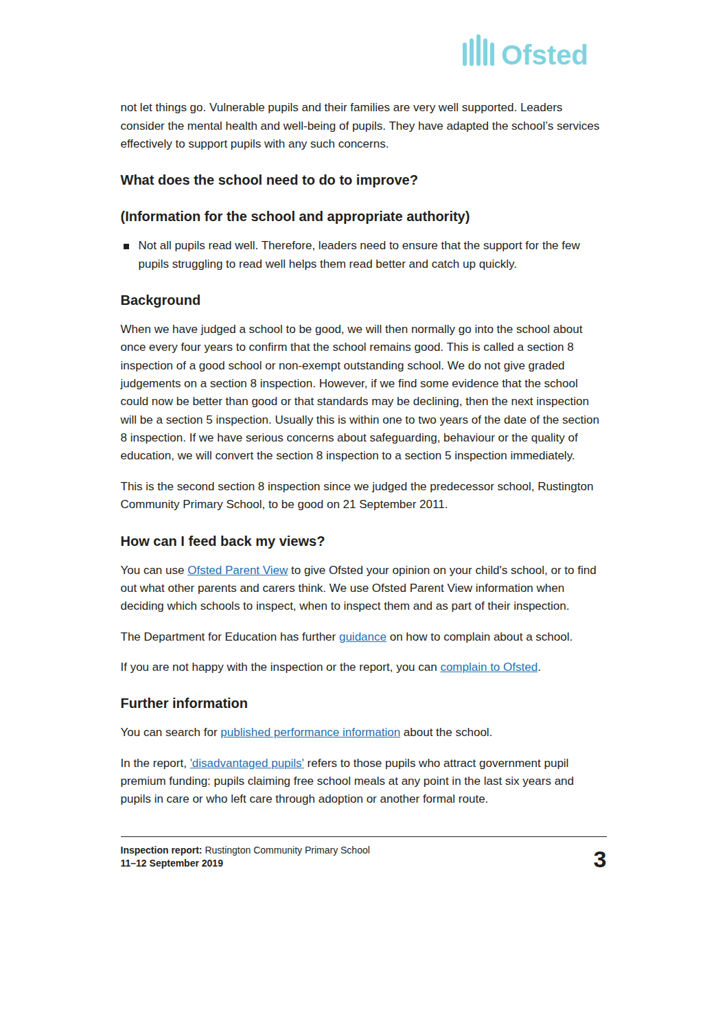Ofsted
not let things go. Vulnerable pupils and their families are very well supported. Leaders consider the mental health and well-being of pupils. They have adapted the school’s services effectively to support pupils with any such concerns.
What does the school need to do to improve?
(Information for the school and appropriate authority)
Not all pupils read well. Therefore, leaders need to ensure that the support for the few pupils struggling to read well helps them read better and catch up quickly.
Background
When we have judged a school to be good, we will then normally go into the school about once every four years to confirm that the school remains good. This is called a section 8 inspection of a good school or non-exempt outstanding school. We do not give graded judgements on a section 8 inspection. However, if we find some evidence that the school could now be better than good or that standards may be declining, then the next inspection will be a section 5 inspection. Usually this is within one to two years of the date of the section 8 inspection. If we have serious concerns about safeguarding, behaviour or the quality of education, we will convert the section 8 inspection to a section 5 inspection immediately.
This is the second section 8 inspection since we judged the predecessor school, Rustington Community Primary School, to be good on 21 September 2011.
How can I feed back my views?
You can use Ofsted Parent View to give Ofsted your opinion on your child's school, or to find out what other parents and carers think. We use Ofsted Parent View information when deciding which schools to inspect, when to inspect them and as part of their inspection.
The Department for Education has further guidance on how to complain about a school.
If you are not happy with the inspection or the report, you can complain to Ofsted.
Further information
You can search for published performance information about the school.
In the report, 'disadvantaged pupils' refers to those pupils who attract government pupil premium funding: pupils claiming free school meals at any point in the last six years and pupils in care or who left care through adoption or another formal route.
Inspection report: Rustington Community Primary School
11–12 September 2019
3